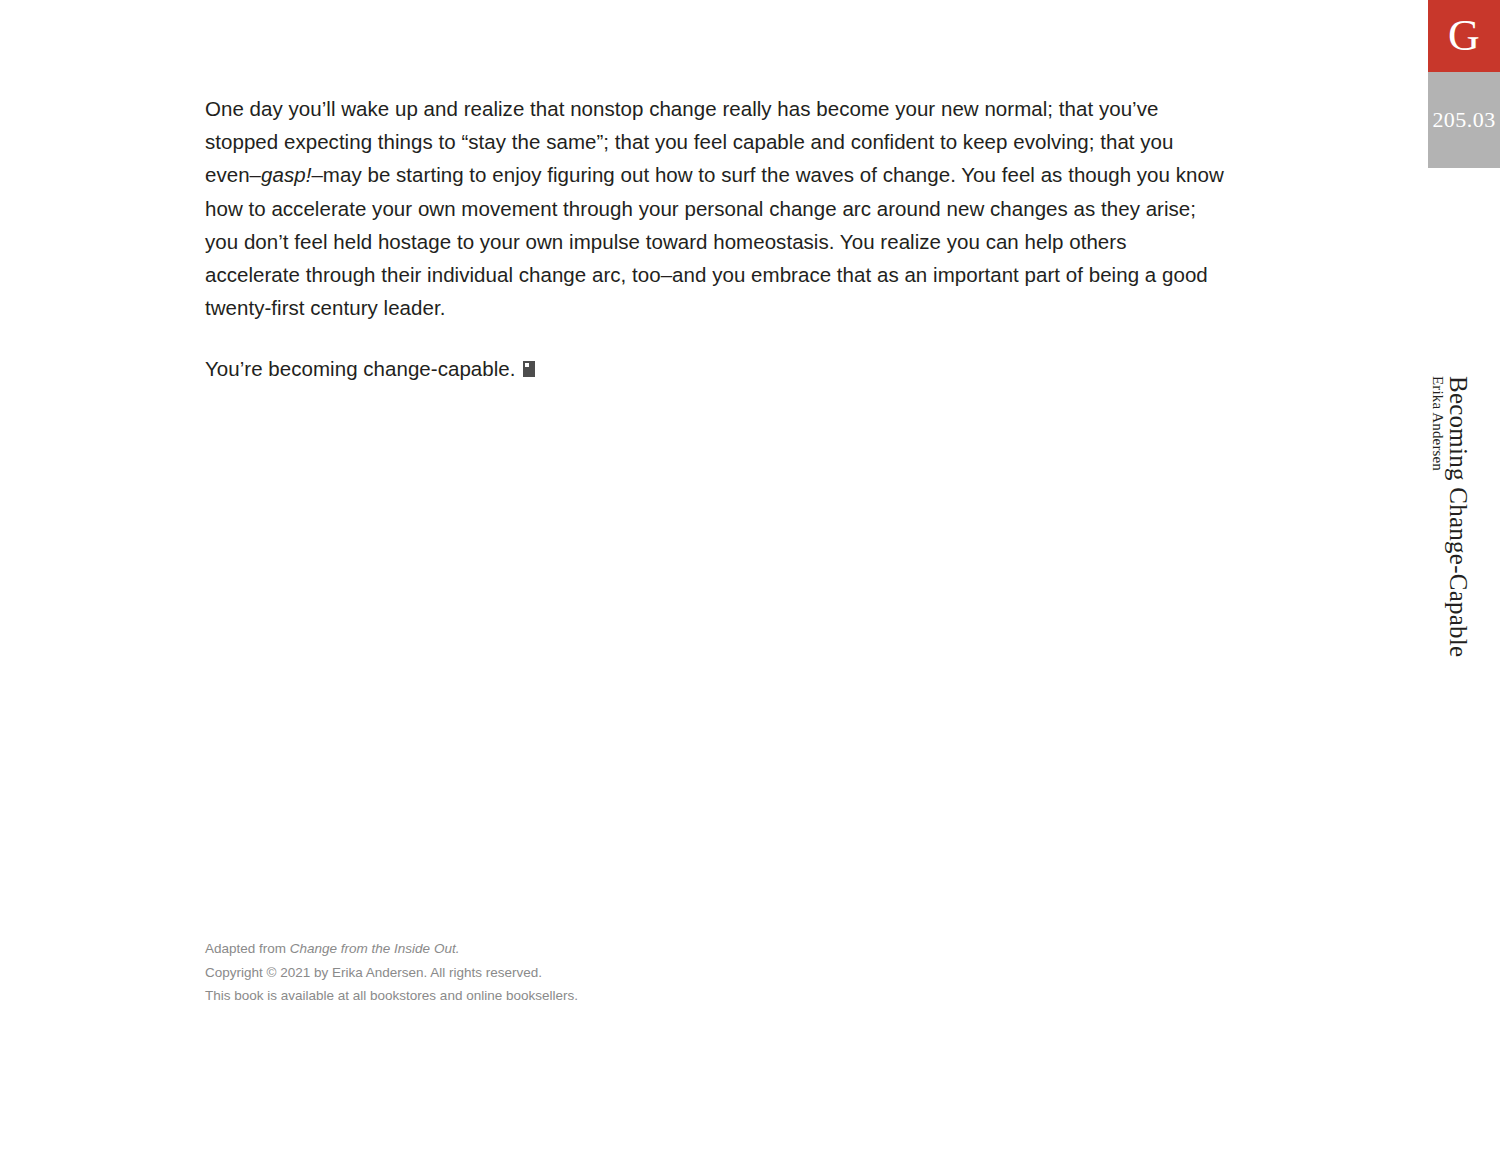G
205.03
Becoming Change-Capable Erika Andersen
One day you’ll wake up and realize that nonstop change really has become your new normal; that you’ve stopped expecting things to “stay the same”; that you feel capable and confident to keep evolving; that you even–gasp!–may be starting to enjoy figuring out how to surf the waves of change. You feel as though you know how to accelerate your own movement through your personal change arc around new changes as they arise; you don’t feel held hostage to your own impulse toward homeostasis. You realize you can help others accelerate through their individual change arc, too–and you embrace that as an important part of being a good twenty-first century leader.
You’re becoming change-capable.
Adapted from Change from the Inside Out.
Copyright © 2021 by Erika Andersen. All rights reserved.
This book is available at all bookstores and online booksellers.